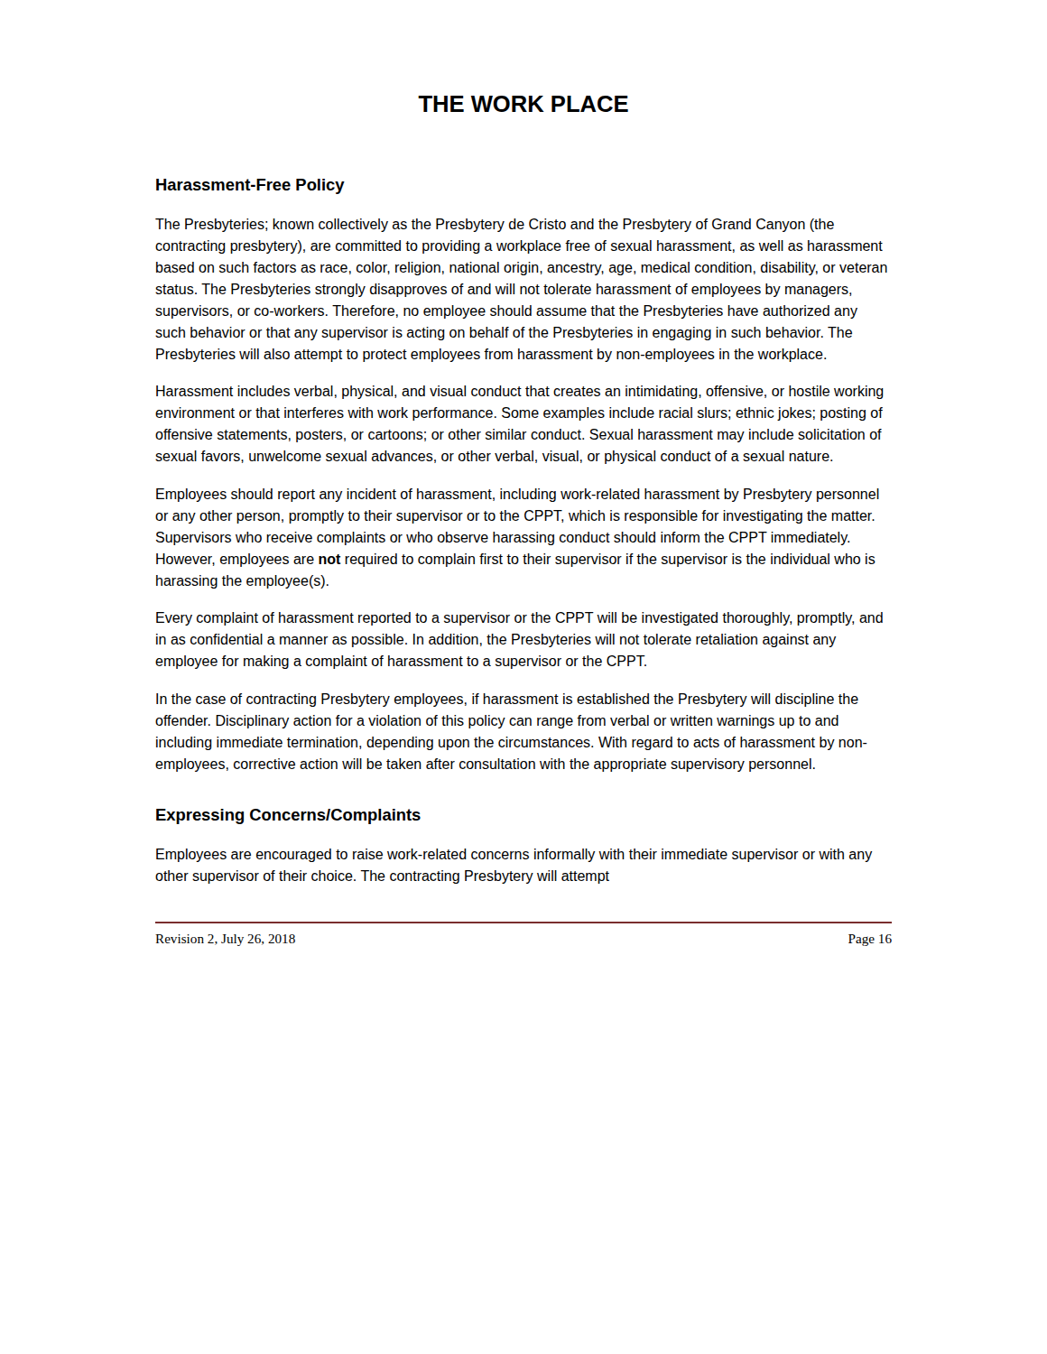THE WORK PLACE
Harassment-Free Policy
The Presbyteries; known collectively as the Presbytery de Cristo and the Presbytery of Grand Canyon (the contracting presbytery), are committed to providing a workplace free of sexual harassment, as well as harassment based on such factors as race, color, religion, national origin, ancestry, age, medical condition, disability, or veteran status. The Presbyteries strongly disapproves of and will not tolerate harassment of employees by managers, supervisors, or co-workers. Therefore, no employee should assume that the Presbyteries have authorized any such behavior or that any supervisor is acting on behalf of the Presbyteries in engaging in such behavior. The Presbyteries will also attempt to protect employees from harassment by non-employees in the workplace.
Harassment includes verbal, physical, and visual conduct that creates an intimidating, offensive, or hostile working environment or that interferes with work performance. Some examples include racial slurs; ethnic jokes; posting of offensive statements, posters, or cartoons; or other similar conduct. Sexual harassment may include solicitation of sexual favors, unwelcome sexual advances, or other verbal, visual, or physical conduct of a sexual nature.
Employees should report any incident of harassment, including work-related harassment by Presbytery personnel or any other person, promptly to their supervisor or to the CPPT, which is responsible for investigating the matter. Supervisors who receive complaints or who observe harassing conduct should inform the CPPT immediately. However, employees are not required to complain first to their supervisor if the supervisor is the individual who is harassing the employee(s).
Every complaint of harassment reported to a supervisor or the CPPT will be investigated thoroughly, promptly, and in as confidential a manner as possible. In addition, the Presbyteries will not tolerate retaliation against any employee for making a complaint of harassment to a supervisor or the CPPT.
In the case of contracting Presbytery employees, if harassment is established the Presbytery will discipline the offender. Disciplinary action for a violation of this policy can range from verbal or written warnings up to and including immediate termination, depending upon the circumstances. With regard to acts of harassment by non-employees, corrective action will be taken after consultation with the appropriate supervisory personnel.
Expressing Concerns/Complaints
Employees are encouraged to raise work-related concerns informally with their immediate supervisor or with any other supervisor of their choice. The contracting Presbytery will attempt
Revision 2, July 26, 2018 Page 16